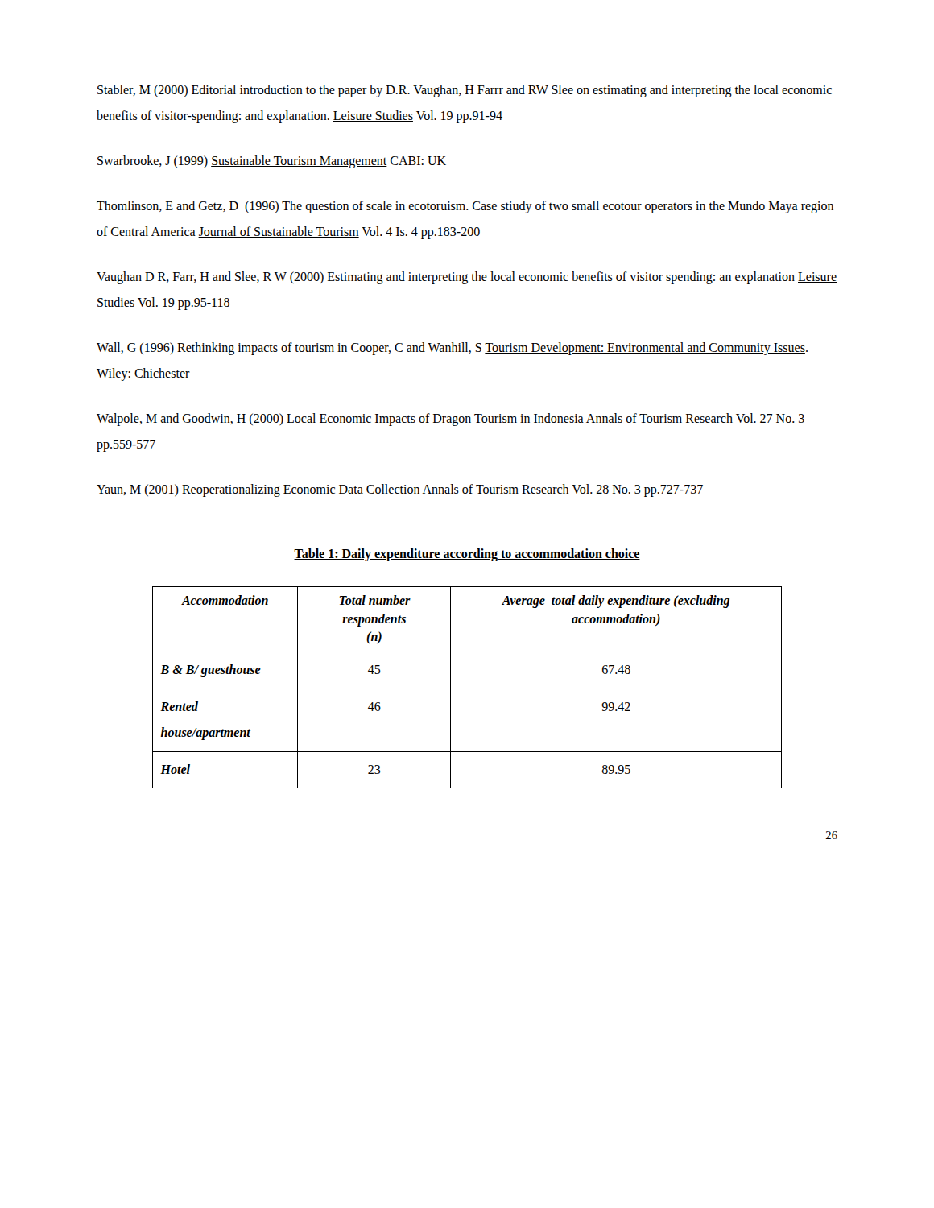Stabler, M (2000) Editorial introduction to the paper by D.R. Vaughan, H Farrr and RW Slee on estimating and interpreting the local economic benefits of visitor-spending: and explanation. Leisure Studies Vol. 19 pp.91-94
Swarbrooke, J (1999) Sustainable Tourism Management CABI: UK
Thomlinson, E and Getz, D (1996) The question of scale in ecotoruism. Case stiudy of two small ecotour operators in the Mundo Maya region of Central America Journal of Sustainable Tourism Vol. 4 Is. 4 pp.183-200
Vaughan D R, Farr, H and Slee, R W (2000) Estimating and interpreting the local economic benefits of visitor spending: an explanation Leisure Studies Vol. 19 pp.95-118
Wall, G (1996) Rethinking impacts of tourism in Cooper, C and Wanhill, S Tourism Development: Environmental and Community Issues. Wiley: Chichester
Walpole, M and Goodwin, H (2000) Local Economic Impacts of Dragon Tourism in Indonesia Annals of Tourism Research Vol. 27 No. 3 pp.559-577
Yaun, M (2001) Reoperationalizing Economic Data Collection Annals of Tourism Research Vol. 28 No. 3 pp.727-737
Table 1: Daily expenditure according to accommodation choice
| Accommodation | Total number respondents (n) | Average total daily expenditure (excluding accommodation) |
| --- | --- | --- |
| B & B/ guesthouse | 45 | 67.48 |
| Rented house/apartment | 46 | 99.42 |
| Hotel | 23 | 89.95 |
26